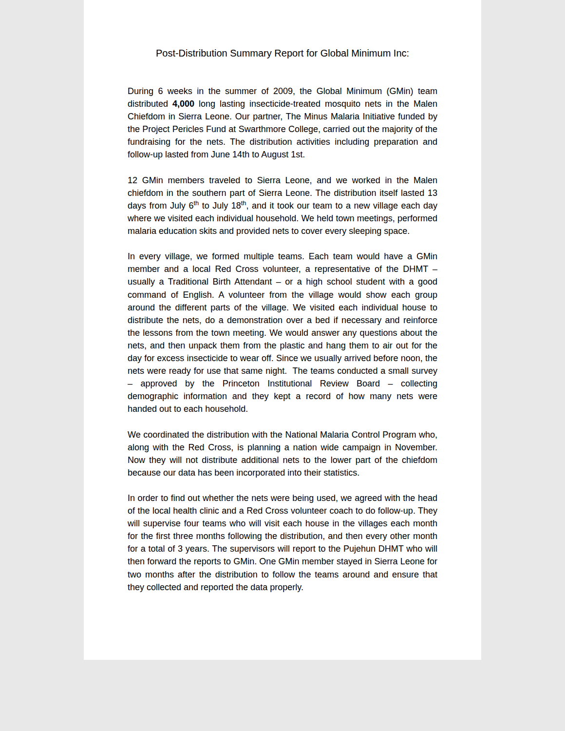Post-Distribution Summary Report for Global Minimum Inc:
During 6 weeks in the summer of 2009, the Global Minimum (GMin) team distributed 4,000 long lasting insecticide-treated mosquito nets in the Malen Chiefdom in Sierra Leone. Our partner, The Minus Malaria Initiative funded by the Project Pericles Fund at Swarthmore College, carried out the majority of the fundraising for the nets. The distribution activities including preparation and follow-up lasted from June 14th to August 1st.
12 GMin members traveled to Sierra Leone, and we worked in the Malen chiefdom in the southern part of Sierra Leone. The distribution itself lasted 13 days from July 6th to July 18th, and it took our team to a new village each day where we visited each individual household. We held town meetings, performed malaria education skits and provided nets to cover every sleeping space.
In every village, we formed multiple teams. Each team would have a GMin member and a local Red Cross volunteer, a representative of the DHMT – usually a Traditional Birth Attendant – or a high school student with a good command of English. A volunteer from the village would show each group around the different parts of the village. We visited each individual house to distribute the nets, do a demonstration over a bed if necessary and reinforce the lessons from the town meeting. We would answer any questions about the nets, and then unpack them from the plastic and hang them to air out for the day for excess insecticide to wear off. Since we usually arrived before noon, the nets were ready for use that same night. The teams conducted a small survey – approved by the Princeton Institutional Review Board – collecting demographic information and they kept a record of how many nets were handed out to each household.
We coordinated the distribution with the National Malaria Control Program who, along with the Red Cross, is planning a nation wide campaign in November. Now they will not distribute additional nets to the lower part of the chiefdom because our data has been incorporated into their statistics.
In order to find out whether the nets were being used, we agreed with the head of the local health clinic and a Red Cross volunteer coach to do follow-up. They will supervise four teams who will visit each house in the villages each month for the first three months following the distribution, and then every other month for a total of 3 years. The supervisors will report to the Pujehun DHMT who will then forward the reports to GMin. One GMin member stayed in Sierra Leone for two months after the distribution to follow the teams around and ensure that they collected and reported the data properly.